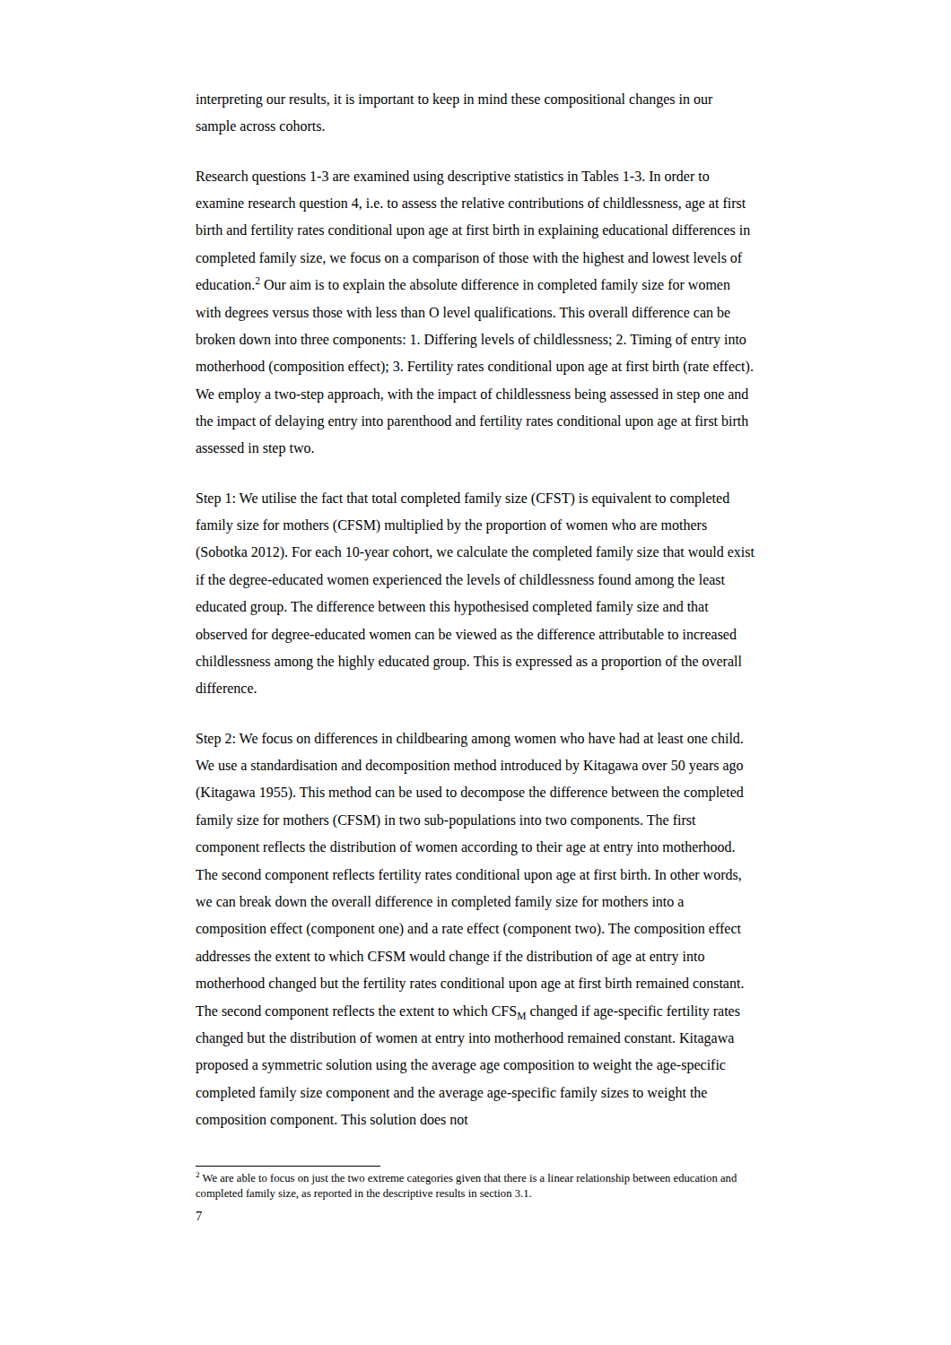interpreting our results, it is important to keep in mind these compositional changes in our sample across cohorts.
Research questions 1-3 are examined using descriptive statistics in Tables 1-3. In order to examine research question 4, i.e. to assess the relative contributions of childlessness, age at first birth and fertility rates conditional upon age at first birth in explaining educational differences in completed family size, we focus on a comparison of those with the highest and lowest levels of education.2 Our aim is to explain the absolute difference in completed family size for women with degrees versus those with less than O level qualifications. This overall difference can be broken down into three components: 1. Differing levels of childlessness; 2. Timing of entry into motherhood (composition effect); 3. Fertility rates conditional upon age at first birth (rate effect). We employ a two-step approach, with the impact of childlessness being assessed in step one and the impact of delaying entry into parenthood and fertility rates conditional upon age at first birth assessed in step two.
Step 1: We utilise the fact that total completed family size (CFST) is equivalent to completed family size for mothers (CFSM) multiplied by the proportion of women who are mothers (Sobotka 2012). For each 10-year cohort, we calculate the completed family size that would exist if the degree-educated women experienced the levels of childlessness found among the least educated group. The difference between this hypothesised completed family size and that observed for degree-educated women can be viewed as the difference attributable to increased childlessness among the highly educated group. This is expressed as a proportion of the overall difference.
Step 2: We focus on differences in childbearing among women who have had at least one child. We use a standardisation and decomposition method introduced by Kitagawa over 50 years ago (Kitagawa 1955). This method can be used to decompose the difference between the completed family size for mothers (CFSM) in two sub-populations into two components. The first component reflects the distribution of women according to their age at entry into motherhood. The second component reflects fertility rates conditional upon age at first birth. In other words, we can break down the overall difference in completed family size for mothers into a composition effect (component one) and a rate effect (component two). The composition effect addresses the extent to which CFSM would change if the distribution of age at entry into motherhood changed but the fertility rates conditional upon age at first birth remained constant. The second component reflects the extent to which CFSM changed if age-specific fertility rates changed but the distribution of women at entry into motherhood remained constant. Kitagawa proposed a symmetric solution using the average age composition to weight the age-specific completed family size component and the average age-specific family sizes to weight the composition component. This solution does not
2 We are able to focus on just the two extreme categories given that there is a linear relationship between education and completed family size, as reported in the descriptive results in section 3.1.
7